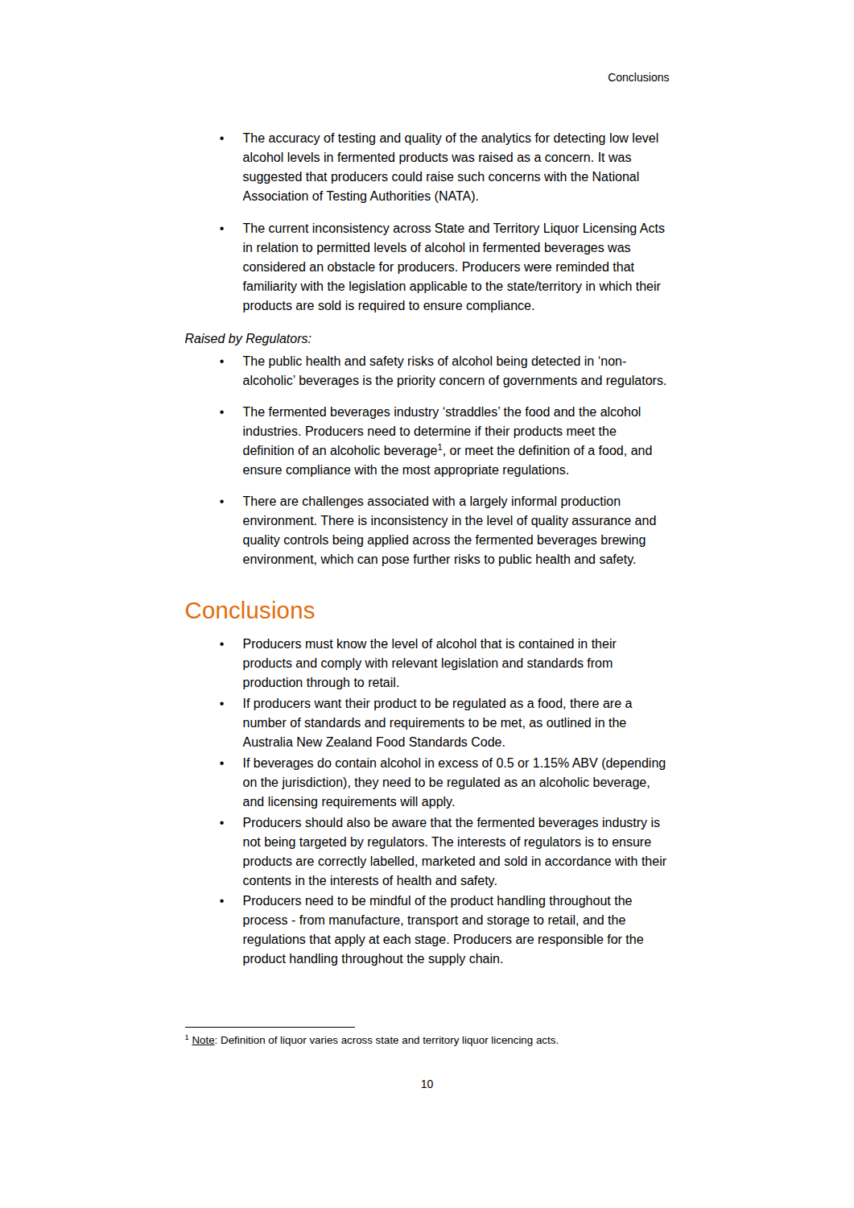Conclusions
The accuracy of testing and quality of the analytics for detecting low level alcohol levels in fermented products was raised as a concern. It was suggested that producers could raise such concerns with the National Association of Testing Authorities (NATA).
The current inconsistency across State and Territory Liquor Licensing Acts in relation to permitted levels of alcohol in fermented beverages was considered an obstacle for producers. Producers were reminded that familiarity with the legislation applicable to the state/territory in which their products are sold is required to ensure compliance.
Raised by Regulators:
The public health and safety risks of alcohol being detected in ‘non-alcoholic’ beverages is the priority concern of governments and regulators.
The fermented beverages industry ‘straddles’ the food and the alcohol industries. Producers need to determine if their products meet the definition of an alcoholic beverage1, or meet the definition of a food, and ensure compliance with the most appropriate regulations.
There are challenges associated with a largely informal production environment. There is inconsistency in the level of quality assurance and quality controls being applied across the fermented beverages brewing environment, which can pose further risks to public health and safety.
Conclusions
Producers must know the level of alcohol that is contained in their products and comply with relevant legislation and standards from production through to retail.
If producers want their product to be regulated as a food, there are a number of standards and requirements to be met, as outlined in the Australia New Zealand Food Standards Code.
If beverages do contain alcohol in excess of 0.5 or 1.15% ABV (depending on the jurisdiction), they need to be regulated as an alcoholic beverage, and licensing requirements will apply.
Producers should also be aware that the fermented beverages industry is not being targeted by regulators. The interests of regulators is to ensure products are correctly labelled, marketed and sold in accordance with their contents in the interests of health and safety.
Producers need to be mindful of the product handling throughout the process - from manufacture, transport and storage to retail, and the regulations that apply at each stage. Producers are responsible for the product handling throughout the supply chain.
1 Note: Definition of liquor varies across state and territory liquor licencing acts.
10